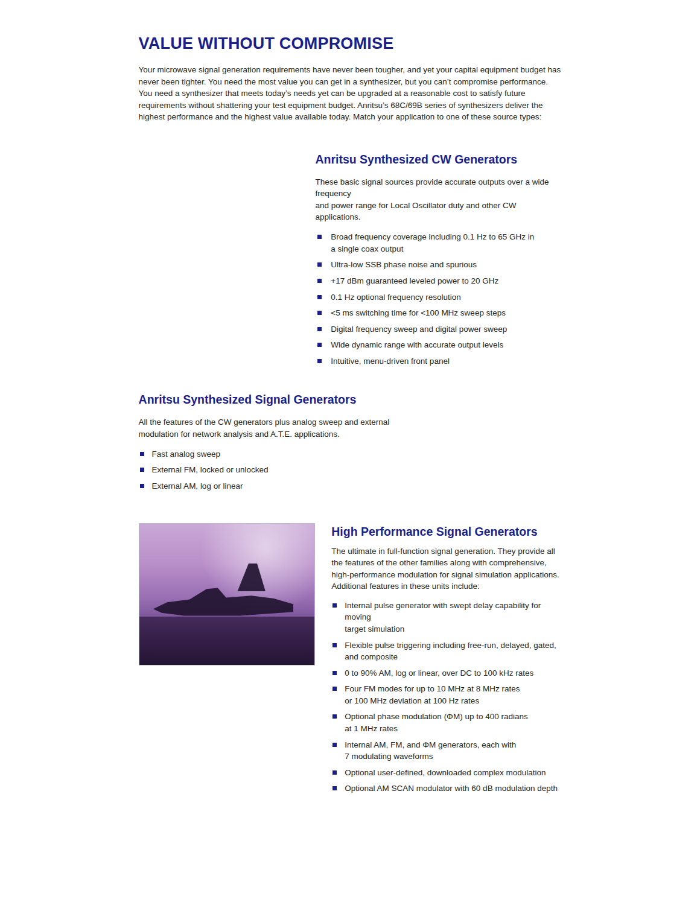Value Without Compromise
Your microwave signal generation requirements have never been tougher, and yet your capital equipment budget has never been tighter. You need the most value you can get in a synthesizer, but you can’t compromise performance. You need a synthesizer that meets today’s needs yet can be upgraded at a reasonable cost to satisfy future requirements without shattering your test equipment budget. Anritsu’s 68C/69B series of synthesizers deliver the highest performance and the highest value available today. Match your application to one of these source types:
Anritsu Synthesized CW Generators
These basic signal sources provide accurate outputs over a wide frequency
and power range for Local Oscillator duty and other CW applications.
Broad frequency coverage including 0.1 Hz to 65 GHz in
a single coax output
Ultra-low SSB phase noise and spurious
+17 dBm guaranteed leveled power to 20 GHz
0.1 Hz optional frequency resolution
<5 ms switching time for <100 MHz sweep steps
Digital frequency sweep and digital power sweep
Wide dynamic range with accurate output levels
Intuitive, menu-driven front panel
Anritsu Synthesized Signal Generators
All the features of the CW generators plus analog sweep and external
modulation for network analysis and A.T.E. applications.
Fast analog sweep
External FM, locked or unlocked
External AM, log or linear
High Performance Signal Generators
The ultimate in full-function signal generation. They provide all the features of the other families along with comprehensive, high-performance modulation for signal simulation applications. Additional features in these units include:
Internal pulse generator with swept delay capability for moving
target simulation
Flexible pulse triggering including free-run, delayed, gated,
and composite
0 to 90% AM, log or linear, over DC to 100 kHz rates
Four FM modes for up to 10 MHz at 8 MHz rates
or 100 MHz deviation at 100 Hz rates
Optional phase modulation (ΦM) up to 400 radians
at 1 MHz rates
Internal AM, FM, and ΦM generators, each with
7 modulating waveforms
Optional user-defined, downloaded complex modulation
Optional AM SCAN modulator with 60 dB modulation depth